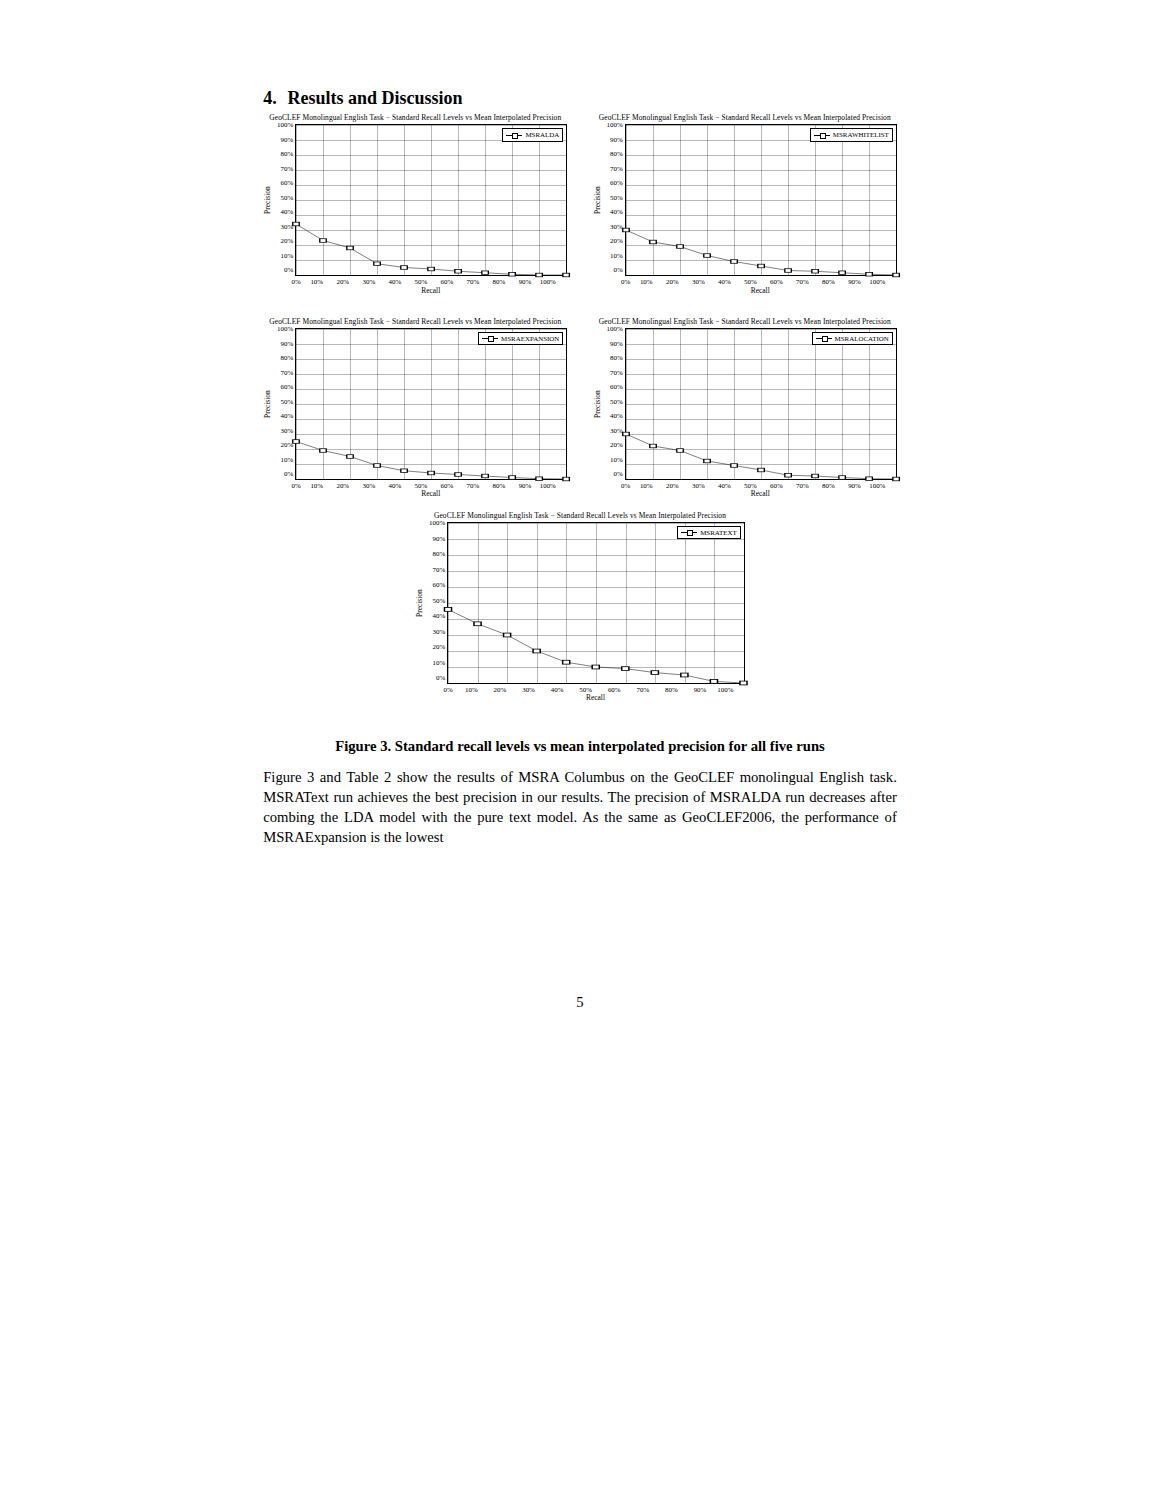4. Results and Discussion
GeoCLEF Monolingual English Task − Standard Recall Levels vs Mean Interpolated Precision
Precision
100% 90% 80% 70% 60% 50% 40% 30% 20% 10% 0%
MSRALDA
0% 10% 20% 30% 40% 50% 60% 70% 80% 90% 100%
Recall
GeoCLEF Monolingual English Task − Standard Recall Levels vs Mean Interpolated Precision
Precision
100% 90% 80% 70% 60% 50% 40% 30% 20% 10% 0%
MSRAWHITELIST
0% 10% 20% 30% 40% 50% 60% 70% 80% 90% 100%
Recall
GeoCLEF Monolingual English Task − Standard Recall Levels vs Mean Interpolated Precision
Precision
100% 90% 80% 70% 60% 50% 40% 30% 20% 10% 0%
MSRAEXPANSION
0% 10% 20% 30% 40% 50% 60% 70% 80% 90% 100%
Recall
GeoCLEF Monolingual English Task − Standard Recall Levels vs Mean Interpolated Precision
Precision
100% 90% 80% 70% 60% 50% 40% 30% 20% 10% 0%
MSRALOCATION
0% 10% 20% 30% 40% 50% 60% 70% 80% 90% 100%
Recall
GeoCLEF Monolingual English Task − Standard Recall Levels vs Mean Interpolated Precision
Precision
100% 90% 80% 70% 60% 50% 40% 30% 20% 10% 0%
MSRATEXT
0% 10% 20% 30% 40% 50% 60% 70% 80% 90% 100%
Recall
Figure 3. Standard recall levels vs mean interpolated precision for all five runs
Figure 3 and Table 2 show the results of MSRA Columbus on the GeoCLEF monolingual English task. MSRAText run achieves the best precision in our results. The precision of MSRALDA run decreases after combing the LDA model with the pure text model. As the same as GeoCLEF2006, the performance of MSRAExpansion is the lowest
5